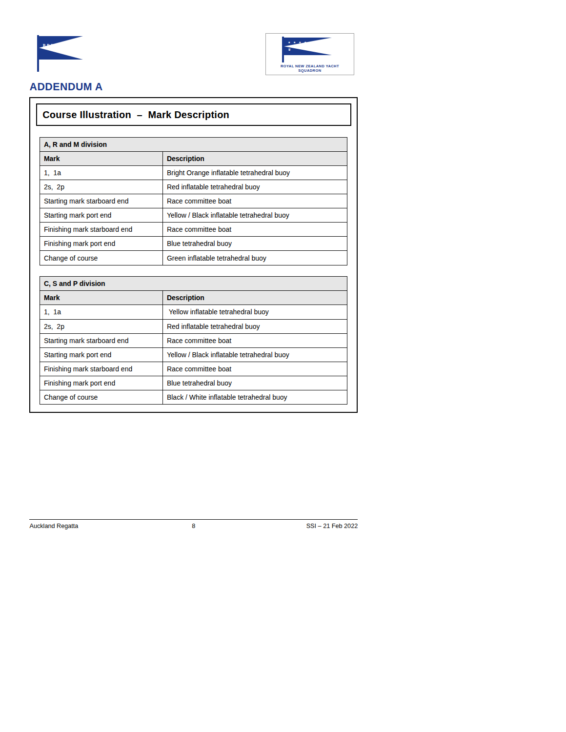B.B.Y.C.
★ ★ ★ ★
♛
Royal New Zealand Yacht Squadron
ADDENDUM A
Course Illustration – Mark Description
| A, R and M division |
| Mark | Description |
| 1, 1a | Bright Orange inflatable tetrahedral buoy |
| 2s, 2p | Red inflatable tetrahedral buoy |
| Starting mark starboard end | Race committee boat |
| Starting mark port end | Yellow / Black inflatable tetrahedral buoy |
| Finishing mark starboard end | Race committee boat |
| Finishing mark port end | Blue tetrahedral buoy |
| Change of course | Green inflatable tetrahedral buoy |
| C, S and P division |
| Mark | Description |
| 1, 1a | Yellow inflatable tetrahedral buoy |
| 2s, 2p | Red inflatable tetrahedral buoy |
| Starting mark starboard end | Race committee boat |
| Starting mark port end | Yellow / Black inflatable tetrahedral buoy |
| Finishing mark starboard end | Race committee boat |
| Finishing mark port end | Blue tetrahedral buoy |
| Change of course | Black / White inflatable tetrahedral buoy |
Auckland Regatta
8
SSI – 21 Feb 2022